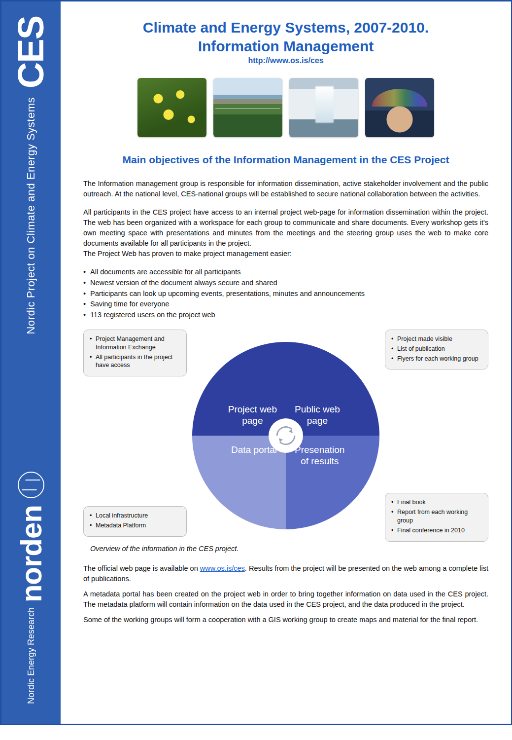CES
Nordic Project on Climate and Energy Systems
norden
Nordic Energy Research
Climate and Energy Systems, 2007-2010.
Information Management
http://www.os.is/ces
Main objectives of the Information Management in the CES Project
The Information management group is responsible for information dissemination, active stakeholder involvement and the public outreach. At the national level, CES-national groups will be established to secure national collaboration between the activities.
All participants in the CES project have access to an internal project web-page for information dissemination within the project. The web has been organized with a workspace for each group to communicate and share documents. Every workshop gets it's own meeting space with presentations and minutes from the meetings and the steering group uses the web to make core documents available for all participants in the project.
The Project Web has proven to make project management easier:
All documents are accessible for all participants
Newest version of the document always secure and shared
Participants can look up upcoming events, presentations, minutes and announcements
Saving time for everyone
113 registered users on the project web
Project Management and Information Exchange
All participants in the project have access
Project made visible
List of publication
Flyers for each working group
Local infrastructure
Metadata Platform
Final book
Report from each working group
Final conference in 2010
Project web
page
Public web
page
Data portal
Presenation
of results
Overview of the information in the CES project.
The official web page is available on www.os.is/ces. Results from the project will be presented on the web among a complete list of publications.
A metadata portal has been created on the project web in order to bring together information on data used in the CES project. The metadata platform will contain information on the data used in the CES project, and the data produced in the project.
Some of the working groups will form a cooperation with a GIS working group to create maps and material for the final report.